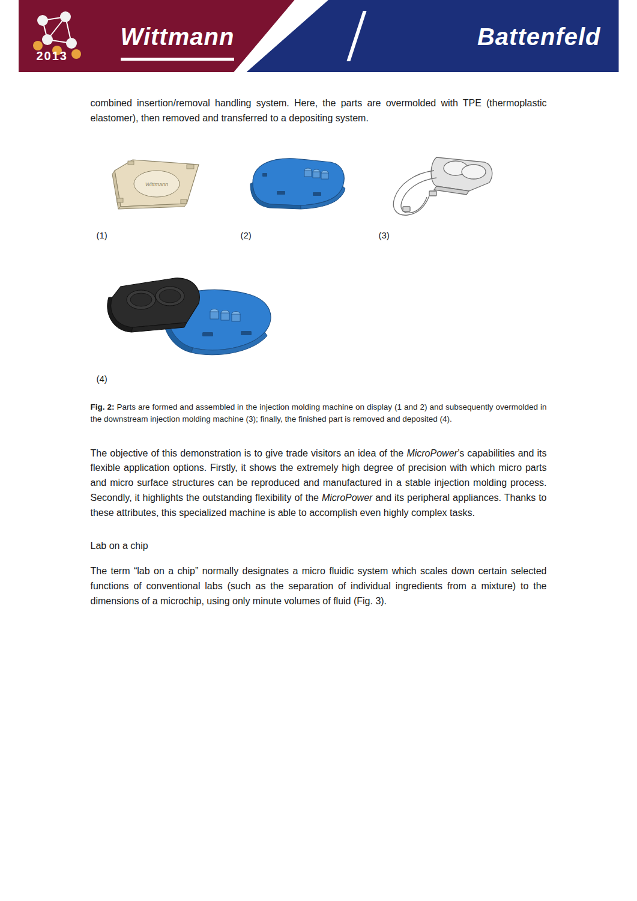2013
Wittmann
Battenfeld
combined insertion/removal handling system. Here, the parts are overmolded with TPE (thermoplastic elastomer), then removed and transferred to a depositing system.
Wittmann
(1)
(2)
(3)
(4)
Fig. 2: Parts are formed and assembled in the injection molding machine on display (1 and 2) and subsequently overmolded in the downstream injection molding machine (3); finally, the finished part is removed and deposited (4).
The objective of this demonstration is to give trade visitors an idea of the MicroPower’s capabilities and its flexible application options. Firstly, it shows the extremely high degree of precision with which micro parts and micro surface structures can be reproduced and manufactured in a stable injection molding process. Secondly, it highlights the outstanding flexibility of the MicroPower and its peripheral appliances. Thanks to these attributes, this specialized machine is able to accomplish even highly complex tasks.
Lab on a chip
The term “lab on a chip” normally designates a micro fluidic system which scales down certain selected functions of conventional labs (such as the separation of individual ingredients from a mixture) to the dimensions of a microchip, using only minute volumes of fluid (Fig. 3).